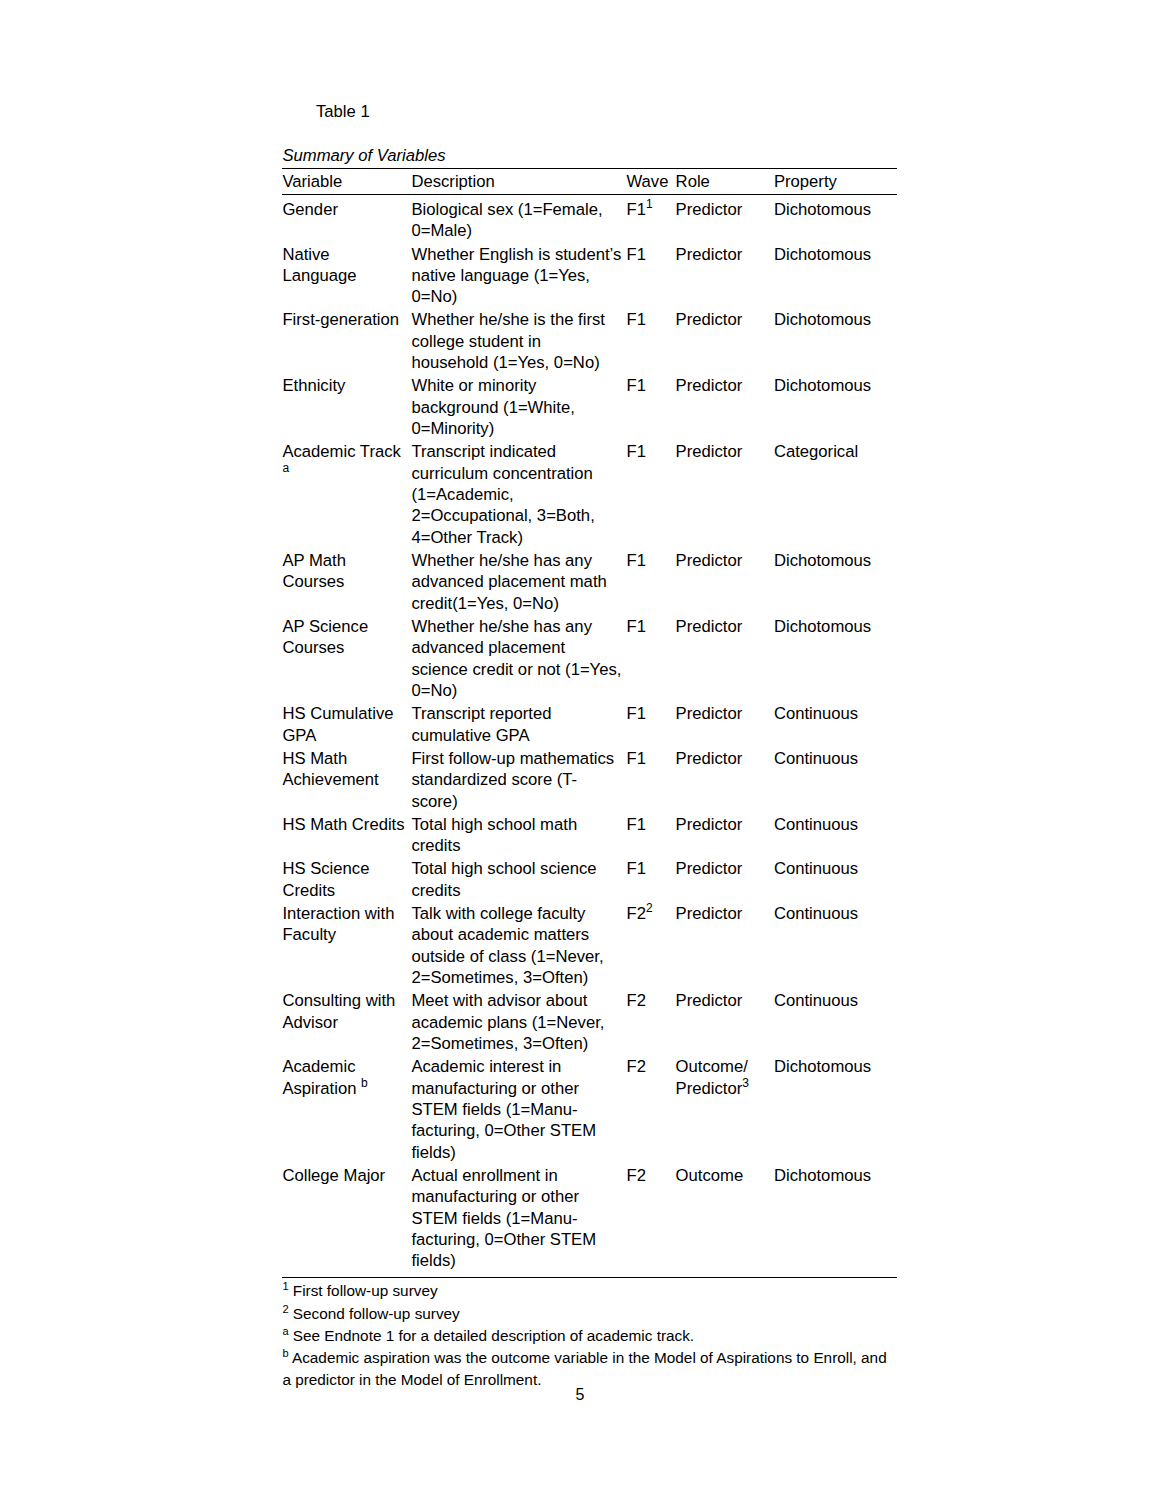Table 1
Summary of Variables
| Variable | Description | Wave | Role | Property |
| --- | --- | --- | --- | --- |
| Gender | Biological sex (1=Female, 0=Male) | F1 1 | Predictor | Dichotomous |
| Native Language | Whether English is student’s native language (1=Yes, 0=No) | F1 | Predictor | Dichotomous |
| First-generation | Whether he/she is the first college student in household (1=Yes, 0=No) | F1 | Predictor | Dichotomous |
| Ethnicity | White or minority background (1=White, 0=Minority) | F1 | Predictor | Dichotomous |
| Academic Track a | Transcript indicated curriculum concentration (1=Academic, 2=Occupational, 3=Both, 4=Other Track) | F1 | Predictor | Categorical |
| AP Math Courses | Whether he/she has any advanced placement math credit(1=Yes, 0=No) | F1 | Predictor | Dichotomous |
| AP Science Courses | Whether he/she has any advanced placement science credit or not (1=Yes, 0=No) | F1 | Predictor | Dichotomous |
| HS Cumulative GPA | Transcript reported cumulative GPA | F1 | Predictor | Continuous |
| HS Math Achievement | First follow-up mathematics standardized score (T-score) | F1 | Predictor | Continuous |
| HS Math Credits | Total high school math credits | F1 | Predictor | Continuous |
| HS Science Credits | Total high school science credits | F1 | Predictor | Continuous |
| Interaction with Faculty | Talk with college faculty about academic matters outside of class (1=Never, 2=Sometimes, 3=Often) | F2 2 | Predictor | Continuous |
| Consulting with Advisor | Meet with advisor about academic plans (1=Never, 2=Sometimes, 3=Often) | F2 | Predictor | Continuous |
| Academic Aspiration b | Academic interest in manufacturing or other STEM fields (1=Manu-facturing, 0=Other STEM fields) | F2 | Outcome/ Predictor 3 | Dichotomous |
| College Major | Actual enrollment in manufacturing or other STEM fields (1=Manu-facturing, 0=Other STEM fields) | F2 | Outcome | Dichotomous |
1 First follow-up survey
2 Second follow-up survey
a See Endnote 1 for a detailed description of academic track.
b Academic aspiration was the outcome variable in the Model of Aspirations to Enroll, and a predictor in the Model of Enrollment.
5